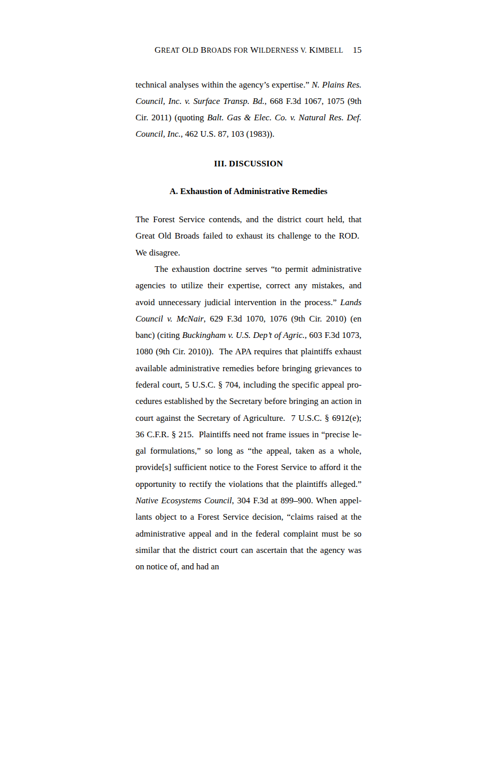GREAT OLD BROADS FOR WILDERNESS V. KIMBELL 15
technical analyses within the agency’s expertise.” N. Plains Res. Council, Inc. v. Surface Transp. Bd., 668 F.3d 1067, 1075 (9th Cir. 2011) (quoting Balt. Gas & Elec. Co. v. Natural Res. Def. Council, Inc., 462 U.S. 87, 103 (1983)).
III. DISCUSSION
A. Exhaustion of Administrative Remedies
The Forest Service contends, and the district court held, that Great Old Broads failed to exhaust its challenge to the ROD. We disagree.
The exhaustion doctrine serves “to permit administrative agencies to utilize their expertise, correct any mistakes, and avoid unnecessary judicial intervention in the process.” Lands Council v. McNair, 629 F.3d 1070, 1076 (9th Cir. 2010) (en banc) (citing Buckingham v. U.S. Dep’t of Agric., 603 F.3d 1073, 1080 (9th Cir. 2010)). The APA requires that plaintiffs exhaust available administrative remedies before bringing grievances to federal court, 5 U.S.C. § 704, including the specific appeal procedures established by the Secretary before bringing an action in court against the Secretary of Agriculture. 7 U.S.C. § 6912(e); 36 C.F.R. § 215. Plaintiffs need not frame issues in “precise legal formulations,” so long as “the appeal, taken as a whole, provide[s] sufficient notice to the Forest Service to afford it the opportunity to rectify the violations that the plaintiffs alleged.” Native Ecosystems Council, 304 F.3d at 899–900. When appellants object to a Forest Service decision, “claims raised at the administrative appeal and in the federal complaint must be so similar that the district court can ascertain that the agency was on notice of, and had an